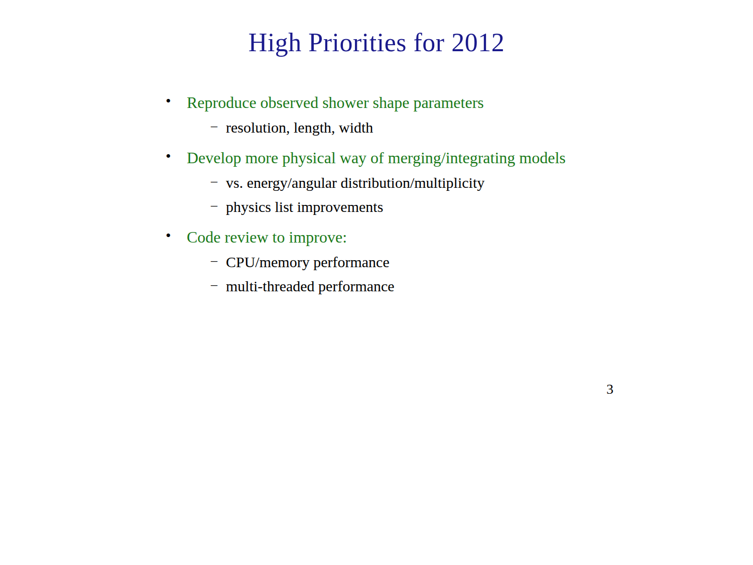High Priorities for 2012
Reproduce observed shower shape parameters
resolution, length, width
Develop more physical way of merging/integrating models
vs. energy/angular distribution/multiplicity
physics list improvements
Code review to improve:
CPU/memory performance
multi-threaded performance
3